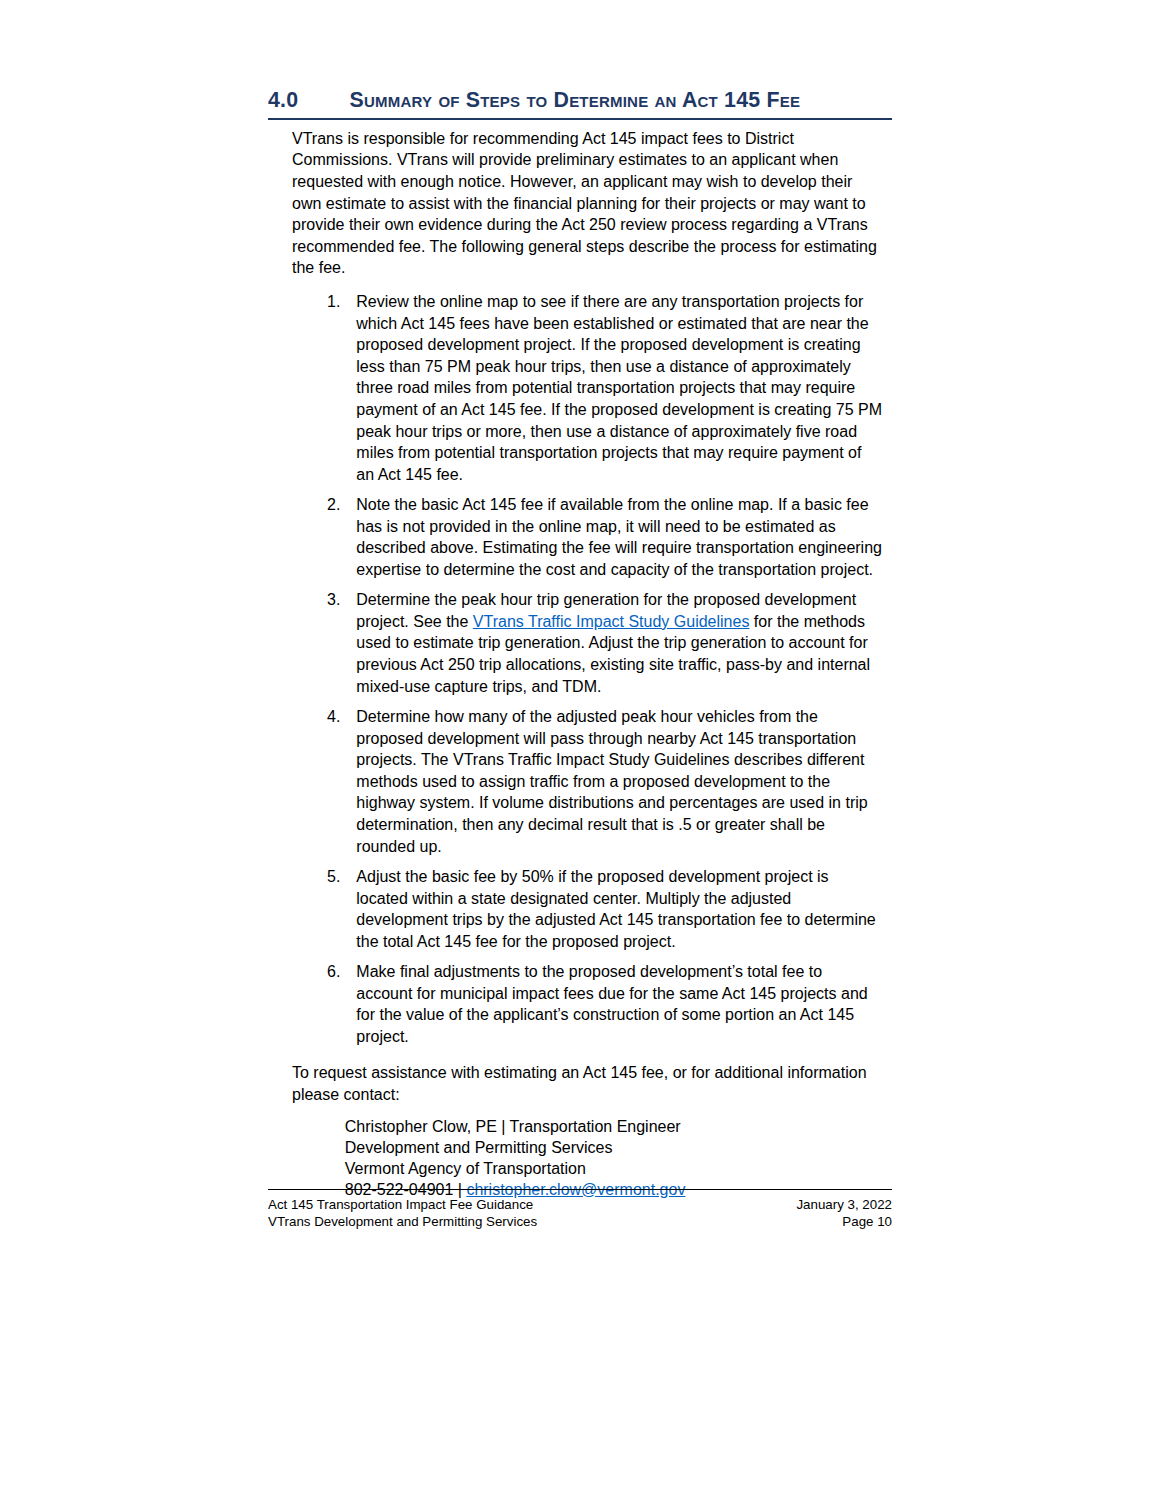4.0 Summary of Steps to Determine an Act 145 Fee
VTrans is responsible for recommending Act 145 impact fees to District Commissions. VTrans will provide preliminary estimates to an applicant when requested with enough notice. However, an applicant may wish to develop their own estimate to assist with the financial planning for their projects or may want to provide their own evidence during the Act 250 review process regarding a VTrans recommended fee. The following general steps describe the process for estimating the fee.
Review the online map to see if there are any transportation projects for which Act 145 fees have been established or estimated that are near the proposed development project. If the proposed development is creating less than 75 PM peak hour trips, then use a distance of approximately three road miles from potential transportation projects that may require payment of an Act 145 fee. If the proposed development is creating 75 PM peak hour trips or more, then use a distance of approximately five road miles from potential transportation projects that may require payment of an Act 145 fee.
Note the basic Act 145 fee if available from the online map. If a basic fee has is not provided in the online map, it will need to be estimated as described above. Estimating the fee will require transportation engineering expertise to determine the cost and capacity of the transportation project.
Determine the peak hour trip generation for the proposed development project. See the VTrans Traffic Impact Study Guidelines for the methods used to estimate trip generation. Adjust the trip generation to account for previous Act 250 trip allocations, existing site traffic, pass-by and internal mixed-use capture trips, and TDM.
Determine how many of the adjusted peak hour vehicles from the proposed development will pass through nearby Act 145 transportation projects. The VTrans Traffic Impact Study Guidelines describes different methods used to assign traffic from a proposed development to the highway system. If volume distributions and percentages are used in trip determination, then any decimal result that is .5 or greater shall be rounded up.
Adjust the basic fee by 50% if the proposed development project is located within a state designated center. Multiply the adjusted development trips by the adjusted Act 145 transportation fee to determine the total Act 145 fee for the proposed project.
Make final adjustments to the proposed development’s total fee to account for municipal impact fees due for the same Act 145 projects and for the value of the applicant’s construction of some portion an Act 145 project.
To request assistance with estimating an Act 145 fee, or for additional information please contact:
Christopher Clow, PE | Transportation Engineer
Development and Permitting Services
Vermont Agency of Transportation
802-522-04901 | christopher.clow@vermont.gov
| Act 145 Transportation Impact Fee Guidance | January 3, 2022 |
| VTrans Development and Permitting Services | Page 10 |